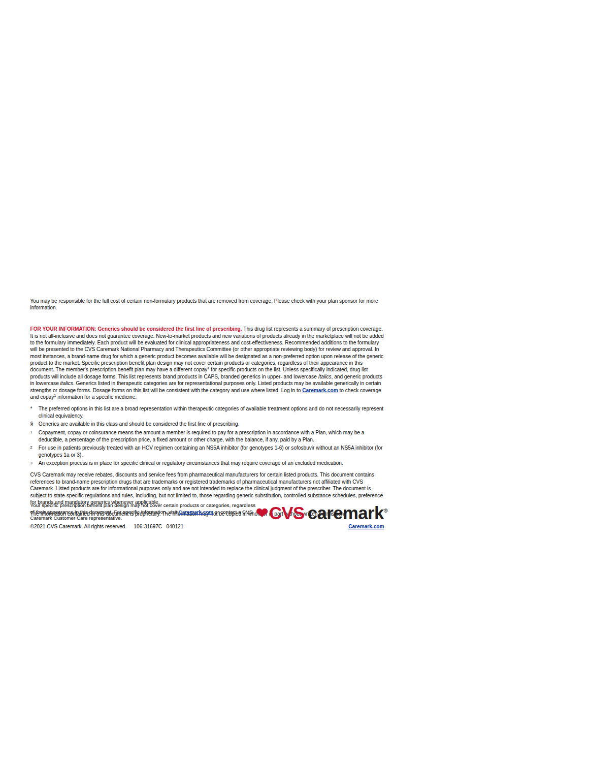You may be responsible for the full cost of certain non-formulary products that are removed from coverage. Please check with your plan sponsor for more information.
FOR YOUR INFORMATION: Generics should be considered the first line of prescribing. This drug list represents a summary of prescription coverage. It is not all-inclusive and does not guarantee coverage. New-to-market products and new variations of products already in the marketplace will not be added to the formulary immediately. Each product will be evaluated for clinical appropriateness and cost-effectiveness. Recommended additions to the formulary will be presented to the CVS Caremark National Pharmacy and Therapeutics Committee (or other appropriate reviewing body) for review and approval. In most instances, a brand-name drug for which a generic product becomes available will be designated as a non-preferred option upon release of the generic product to the market. Specific prescription benefit plan design may not cover certain products or categories, regardless of their appearance in this document. The member's prescription benefit plan may have a different copay1 for specific products on the list. Unless specifically indicated, drug list products will include all dosage forms. This list represents brand products in CAPS, branded generics in upper- and lowercase Italics, and generic products in lowercase italics. Generics listed in therapeutic categories are for representational purposes only. Listed products may be available generically in certain strengths or dosage forms. Dosage forms on this list will be consistent with the category and use where listed. Log in to Caremark.com to check coverage and copay1 information for a specific medicine.
*The preferred options in this list are a broad representation within therapeutic categories of available treatment options and do not necessarily represent clinical equivalency.
§Generics are available in this class and should be considered the first line of prescribing.
1 Copayment, copay or coinsurance means the amount a member is required to pay for a prescription in accordance with a Plan, which may be a deductible, a percentage of the prescription price, a fixed amount or other charge, with the balance, if any, paid by a Plan.
2 For use in patients previously treated with an HCV regimen containing an NS5A inhibitor (for genotypes 1-6) or sofosbuvir without an NS5A inhibitor (for genotypes 1a or 3).
3 An exception process is in place for specific clinical or regulatory circumstances that may require coverage of an excluded medication.
CVS Caremark may receive rebates, discounts and service fees from pharmaceutical manufacturers for certain listed products. This document contains references to brand-name prescription drugs that are trademarks or registered trademarks of pharmaceutical manufacturers not affiliated with CVS Caremark. Listed products are for informational purposes only and are not intended to replace the clinical judgment of the prescriber. The document is subject to state-specific regulations and rules, including, but not limited to, those regarding generic substitution, controlled substance schedules, preference for brands and mandatory generics whenever applicable.
The information contained in this document is proprietary. The information may not be copied in whole or in part without written permission.
©2021 CVS Caremark. All rights reserved. 106-31697C 040121
Caremark.com
Your specific prescription benefit plan design may not cover certain products or categories, regardless of their appearance in this document. For specific information, visit Caremark.com or contact a CVS Caremark Customer Care representative.
❤CVS caremark®